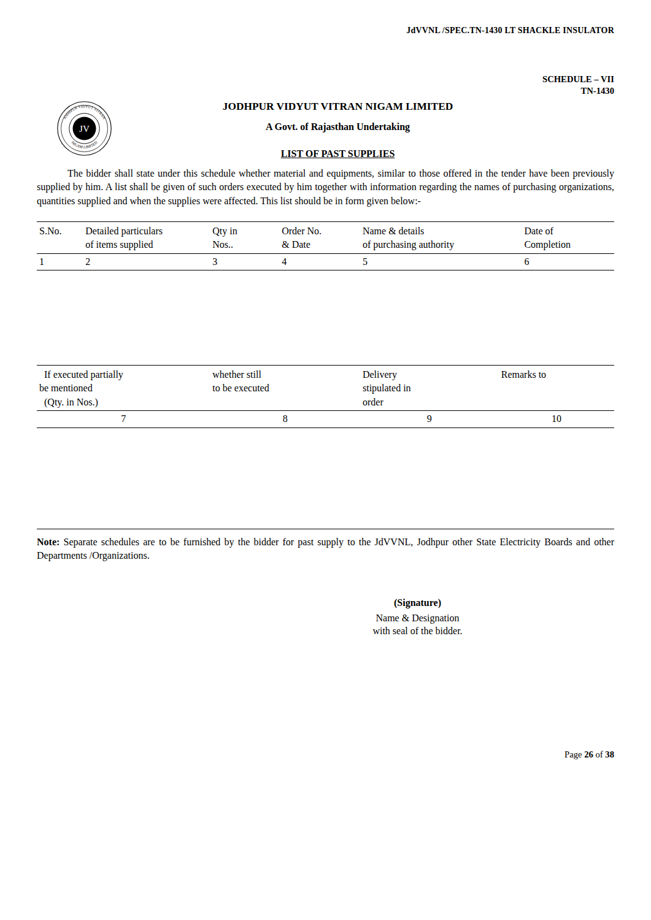JdVVNL /SPEC.TN-1430 LT SHACKLE INSULATOR
SCHEDULE – VII
TN-1430
JV JODHPUR VIDYUT VITRAN NIGAM LIMITED
JODHPUR VIDYUT VITRAN NIGAM LIMITED
A Govt. of Rajasthan Undertaking
LIST OF PAST SUPPLIES
The bidder shall state under this schedule whether material and equipments, similar to those offered in the tender have been previously supplied by him. A list shall be given of such orders executed by him together with information regarding the names of purchasing organizations, quantities supplied and when the supplies were affected. This list should be in form given below:-
| S.No. | Detailed particulars of items supplied | Qty in Nos.. | Order No. & Date | Name & details of purchasing authority | Date of Completion |
| --- | --- | --- | --- | --- | --- |
| 1 | 2 | 3 | 4 | 5 | 6 |
| If executed partially be mentioned (Qty. in Nos.) | whether still to be executed | Delivery stipulated in order | Remarks to |
| --- | --- | --- | --- |
| 7 | 8 | 9 | 10 |
Note: Separate schedules are to be furnished by the bidder for past supply to the JdVVNL, Jodhpur other State Electricity Boards and other Departments /Organizations.
(Signature)
Name & Designation
with seal of the bidder.
Page 26 of 38